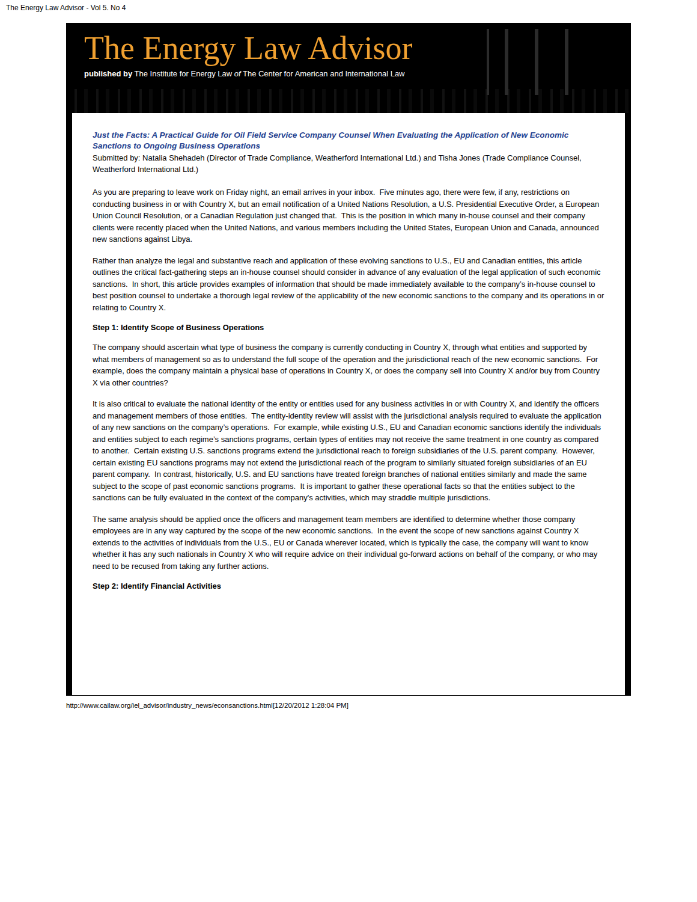The Energy Law Advisor - Vol 5. No 4
The Energy Law Advisor
published by The Institute for Energy Law of The Center for American and International Law
Just the Facts: A Practical Guide for Oil Field Service Company Counsel When Evaluating the Application of New Economic Sanctions to Ongoing Business Operations
Submitted by: Natalia Shehadeh (Director of Trade Compliance, Weatherford International Ltd.) and Tisha Jones (Trade Compliance Counsel, Weatherford International Ltd.)
As you are preparing to leave work on Friday night, an email arrives in your inbox. Five minutes ago, there were few, if any, restrictions on conducting business in or with Country X, but an email notification of a United Nations Resolution, a U.S. Presidential Executive Order, a European Union Council Resolution, or a Canadian Regulation just changed that. This is the position in which many in-house counsel and their company clients were recently placed when the United Nations, and various members including the United States, European Union and Canada, announced new sanctions against Libya.
Rather than analyze the legal and substantive reach and application of these evolving sanctions to U.S., EU and Canadian entities, this article outlines the critical fact-gathering steps an in-house counsel should consider in advance of any evaluation of the legal application of such economic sanctions. In short, this article provides examples of information that should be made immediately available to the company’s in-house counsel to best position counsel to undertake a thorough legal review of the applicability of the new economic sanctions to the company and its operations in or relating to Country X.
Step 1: Identify Scope of Business Operations
The company should ascertain what type of business the company is currently conducting in Country X, through what entities and supported by what members of management so as to understand the full scope of the operation and the jurisdictional reach of the new economic sanctions. For example, does the company maintain a physical base of operations in Country X, or does the company sell into Country X and/or buy from Country X via other countries?
It is also critical to evaluate the national identity of the entity or entities used for any business activities in or with Country X, and identify the officers and management members of those entities. The entity-identity review will assist with the jurisdictional analysis required to evaluate the application of any new sanctions on the company’s operations. For example, while existing U.S., EU and Canadian economic sanctions identify the individuals and entities subject to each regime’s sanctions programs, certain types of entities may not receive the same treatment in one country as compared to another. Certain existing U.S. sanctions programs extend the jurisdictional reach to foreign subsidiaries of the U.S. parent company. However, certain existing EU sanctions programs may not extend the jurisdictional reach of the program to similarly situated foreign subsidiaries of an EU parent company. In contrast, historically, U.S. and EU sanctions have treated foreign branches of national entities similarly and made the same subject to the scope of past economic sanctions programs. It is important to gather these operational facts so that the entities subject to the sanctions can be fully evaluated in the context of the company's activities, which may straddle multiple jurisdictions.
The same analysis should be applied once the officers and management team members are identified to determine whether those company employees are in any way captured by the scope of the new economic sanctions. In the event the scope of new sanctions against Country X extends to the activities of individuals from the U.S., EU or Canada wherever located, which is typically the case, the company will want to know whether it has any such nationals in Country X who will require advice on their individual go-forward actions on behalf of the company, or who may need to be recused from taking any further actions.
Step 2: Identify Financial Activities
http://www.cailaw.org/iel_advisor/industry_news/econsanctions.html[12/20/2012 1:28:04 PM]